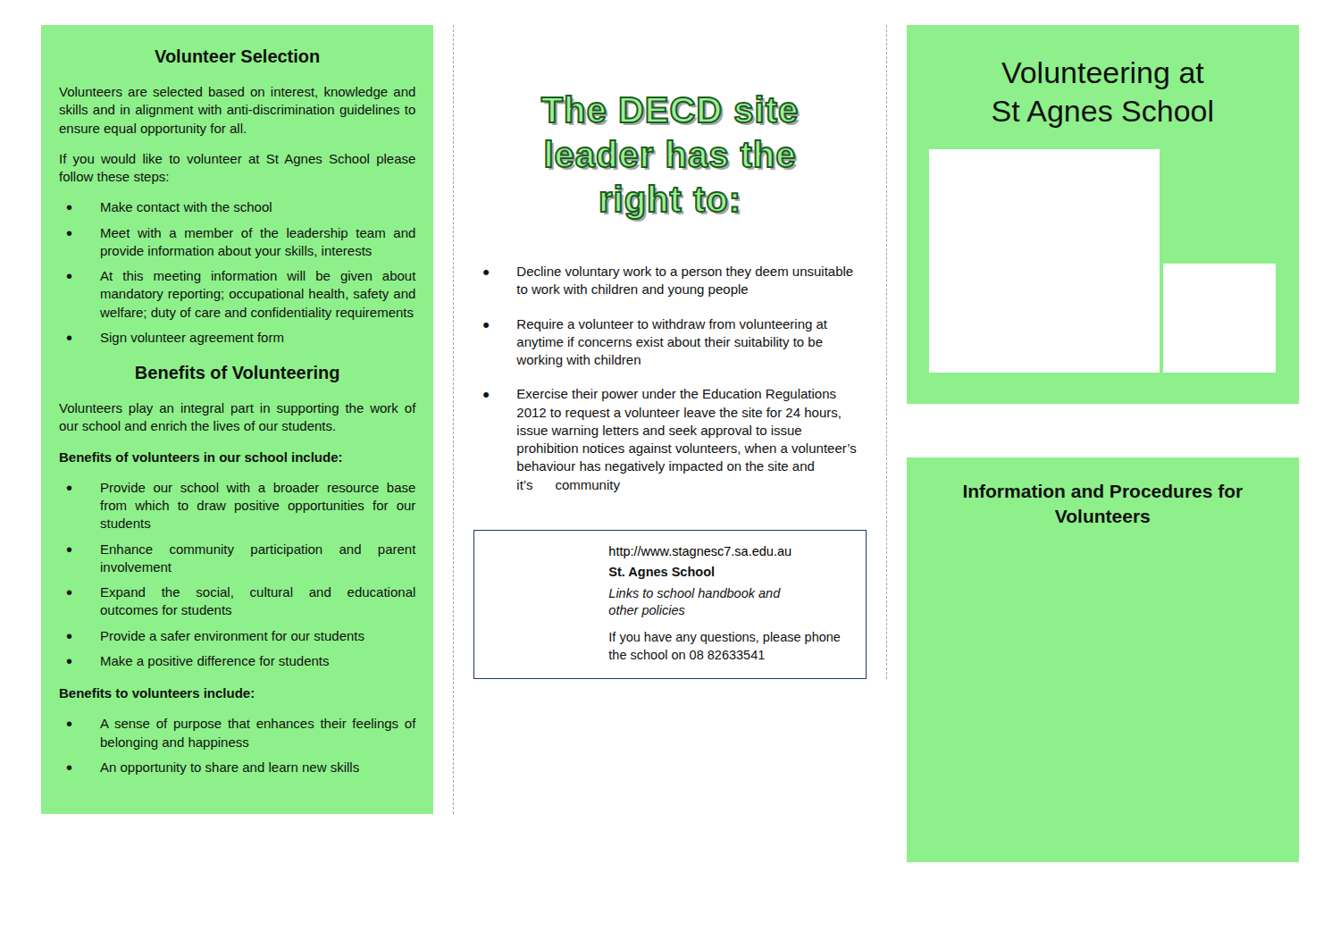Volunteer Selection
Volunteers are selected based on interest, knowledge and skills and in alignment with anti-discrimination guidelines to ensure equal opportunity for all.
If you would like to volunteer at St Agnes School please follow these steps:
Make contact with the school
Meet with a member of the leadership team and provide information about your skills, interests
At this meeting information will be given about mandatory reporting; occupational health, safety and welfare; duty of care and confidentiality requirements
Sign volunteer agreement form
Benefits of Volunteering
Volunteers play an integral part in supporting the work of our school and enrich the lives of our students.
Benefits of volunteers in our school include:
Provide our school with a broader resource base from which to draw positive opportunities for our students
Enhance community participation and parent involvement
Expand the social, cultural and educational outcomes for students
Provide a safer environment for our students
Make a positive difference for students
Benefits to volunteers include:
A sense of purpose that enhances their feelings of belonging and happiness
An opportunity to share and learn new skills
The DECD site
leader has the
right to:
Decline voluntary work to a person they deem unsuitable to work with children and young people
Require a volunteer to withdraw from volunteering at anytime if concerns exist about their suitability to be working with children
Exercise their power under the Education Regulations 2012 to request a volunteer leave the site for 24 hours, issue warning letters and seek approval to issue prohibition notices against volunteers, when a volunteer’s behaviour has negatively impacted on the site and it’s community
http://www.stagnesc7.sa.edu.au
St. Agnes School
Links to school handbook and other policies
If you have any questions, please phone the school on 08 82633541
Volunteering at
St Agnes School
Information and Procedures for Volunteers